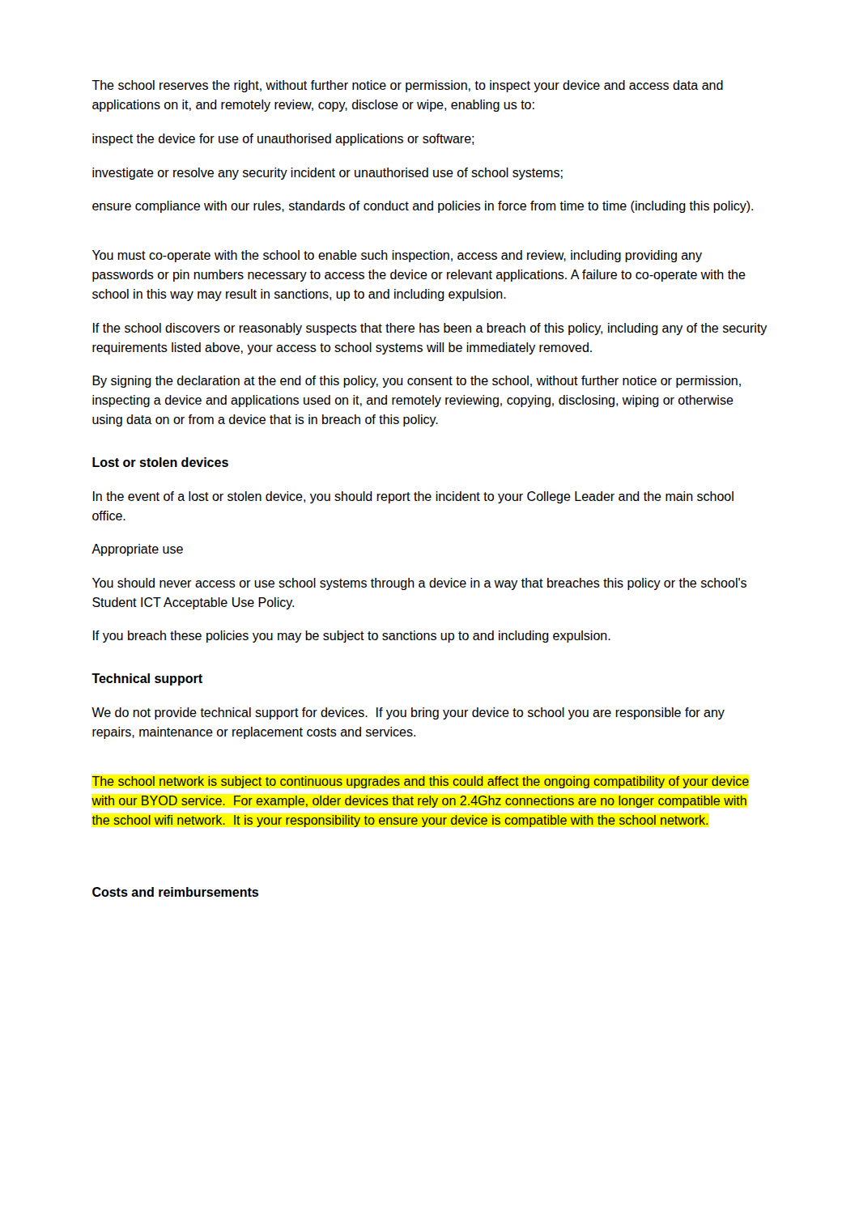The school reserves the right, without further notice or permission, to inspect your device and access data and applications on it, and remotely review, copy, disclose or wipe, enabling us to:
inspect the device for use of unauthorised applications or software;
investigate or resolve any security incident or unauthorised use of school systems;
ensure compliance with our rules, standards of conduct and policies in force from time to time (including this policy).
You must co-operate with the school to enable such inspection, access and review, including providing any passwords or pin numbers necessary to access the device or relevant applications. A failure to co-operate with the school in this way may result in sanctions, up to and including expulsion.
If the school discovers or reasonably suspects that there has been a breach of this policy, including any of the security requirements listed above, your access to school systems will be immediately removed.
By signing the declaration at the end of this policy, you consent to the school, without further notice or permission, inspecting a device and applications used on it, and remotely reviewing, copying, disclosing, wiping or otherwise using data on or from a device that is in breach of this policy.
Lost or stolen devices
In the event of a lost or stolen device, you should report the incident to your College Leader and the main school office.
Appropriate use
You should never access or use school systems through a device in a way that breaches this policy or the school's Student ICT Acceptable Use Policy.
If you breach these policies you may be subject to sanctions up to and including expulsion.
Technical support
We do not provide technical support for devices. If you bring your device to school you are responsible for any repairs, maintenance or replacement costs and services.
The school network is subject to continuous upgrades and this could affect the ongoing compatibility of your device with our BYOD service. For example, older devices that rely on 2.4Ghz connections are no longer compatible with the school wifi network. It is your responsibility to ensure your device is compatible with the school network.
Costs and reimbursements